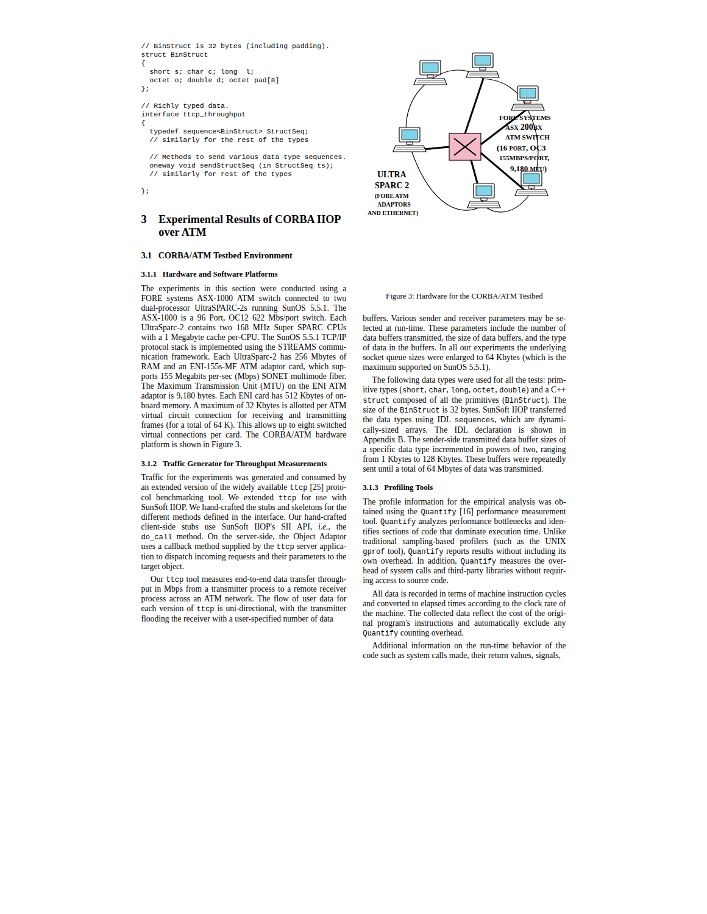// BinStruct is 32 bytes (including padding).
struct BinStruct
{
  short s; char c; long  l;
  octet o; double d; octet pad[8]
};

// Richly typed data.
interface ttcp_throughput
{
  typedef sequence<BinStruct> StructSeq;
  // similarly for the rest of the types

  // Methods to send various data type sequences.
  oneway void sendStructSeq (in StructSeq ts);
  // similarly for rest of the types

};
3 Experimental Results of CORBA IIOP over ATM
3.1 CORBA/ATM Testbed Environment
3.1.1 Hardware and Software Platforms
The experiments in this section were conducted using a FORE systems ASX-1000 ATM switch connected to two dual-processor UltraSPARC-2s running SunOS 5.5.1. The ASX-1000 is a 96 Port, OC12 622 Mbs/port switch. Each UltraSparc-2 contains two 168 MHz Super SPARC CPUs with a 1 Megabyte cache per-CPU. The SunOS 5.5.1 TCP/IP protocol stack is implemented using the STREAMS communication framework. Each UltraSparc-2 has 256 Mbytes of RAM and an ENI-155s-MF ATM adaptor card, which supports 155 Megabits per-sec (Mbps) SONET multimode fiber. The Maximum Transmission Unit (MTU) on the ENI ATM adaptor is 9,180 bytes. Each ENI card has 512 Kbytes of on-board memory. A maximum of 32 Kbytes is allotted per ATM virtual circuit connection for receiving and transmitting frames (for a total of 64 K). This allows up to eight switched virtual connections per card. The CORBA/ATM hardware platform is shown in Figure 3.
3.1.2 Traffic Generator for Throughput Measurements
Traffic for the experiments was generated and consumed by an extended version of the widely available ttcp [25] protocol benchmarking tool. We extended ttcp for use with SunSoft IIOP. We hand-crafted the stubs and skeletons for the different methods defined in the interface. Our hand-crafted client-side stubs use SunSoft IIOP's SII API, i.e., the do_call method. On the server-side, the Object Adaptor uses a callback method supplied by the ttcp server application to dispatch incoming requests and their parameters to the target object.
Our ttcp tool measures end-to-end data transfer throughput in Mbps from a transmitter process to a remote receiver process across an ATM network. The flow of user data for each version of ttcp is uni-directional, with the transmitter flooding the receiver with a user-specified number of data
FORE SYSTEMS ASX 200BX ATM SWITCH (16 PORT, OC3 155MBPS/PORT, 9,180 MTU) ULTRA SPARC 2 (FORE ATM ADAPTORS AND ETHERNET)
Figure 3: Hardware for the CORBA/ATM Testbed
buffers. Various sender and receiver parameters may be selected at run-time. These parameters include the number of data buffers transmitted, the size of data buffers, and the type of data in the buffers. In all our experiments the underlying socket queue sizes were enlarged to 64 Kbytes (which is the maximum supported on SunOS 5.5.1).
The following data types were used for all the tests: primitive types (short, char, long, octet, double) and a C++ struct composed of all the primitives (BinStruct). The size of the BinStruct is 32 bytes. SunSoft IIOP transferred the data types using IDL sequences, which are dynamically-sized arrays. The IDL declaration is shown in Appendix B. The sender-side transmitted data buffer sizes of a specific data type incremented in powers of two, ranging from 1 Kbytes to 128 Kbytes. These buffers were repeatedly sent until a total of 64 Mbytes of data was transmitted.
3.1.3 Profiling Tools
The profile information for the empirical analysis was obtained using the Quantify [16] performance measurement tool. Quantify analyzes performance bottlenecks and identifies sections of code that dominate execution time. Unlike traditional sampling-based profilers (such as the UNIX gprof tool), Quantify reports results without including its own overhead. In addition, Quantify measures the overhead of system calls and third-party libraries without requiring access to source code.
All data is recorded in terms of machine instruction cycles and converted to elapsed times according to the clock rate of the machine. The collected data reflect the cost of the original program's instructions and automatically exclude any Quantify counting overhead.
Additional information on the run-time behavior of the code such as system calls made, their return values, signals,